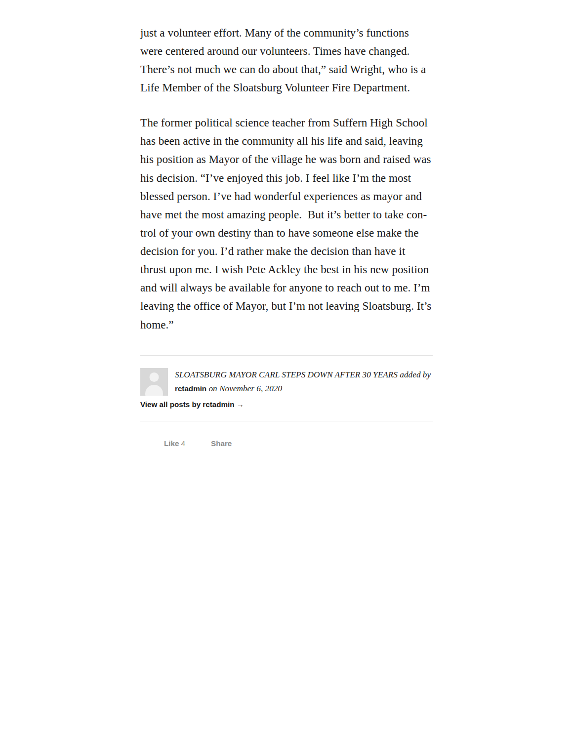just a volunteer effort. Many of the community’s functions were centered around our volunteers. Times have changed. There’s not much we can do about that,” said Wright, who is a Life Member of the Sloatsburg Volunteer Fire Department.
The former political science teacher from Suffern High School has been active in the community all his life and said, leaving his position as Mayor of the village he was born and raised was his decision. “I’ve enjoyed this job. I feel like I’m the most blessed person. I’ve had wonderful experiences as mayor and have met the most amazing people. But it’s better to take control of your own destiny than to have someone else make the decision for you. I’d rather make the decision than have it thrust upon me. I wish Pete Ackley the best in his new position and will always be available for anyone to reach out to me. I’m leaving the office of Mayor, but I’m not leaving Sloatsburg. It’s home.”
SLOATSBURG MAYOR CARL STEPS DOWN AFTER 30 YEARS added by rctadmin on November 6, 2020
View all posts by rctadmin →
Like 4 Share